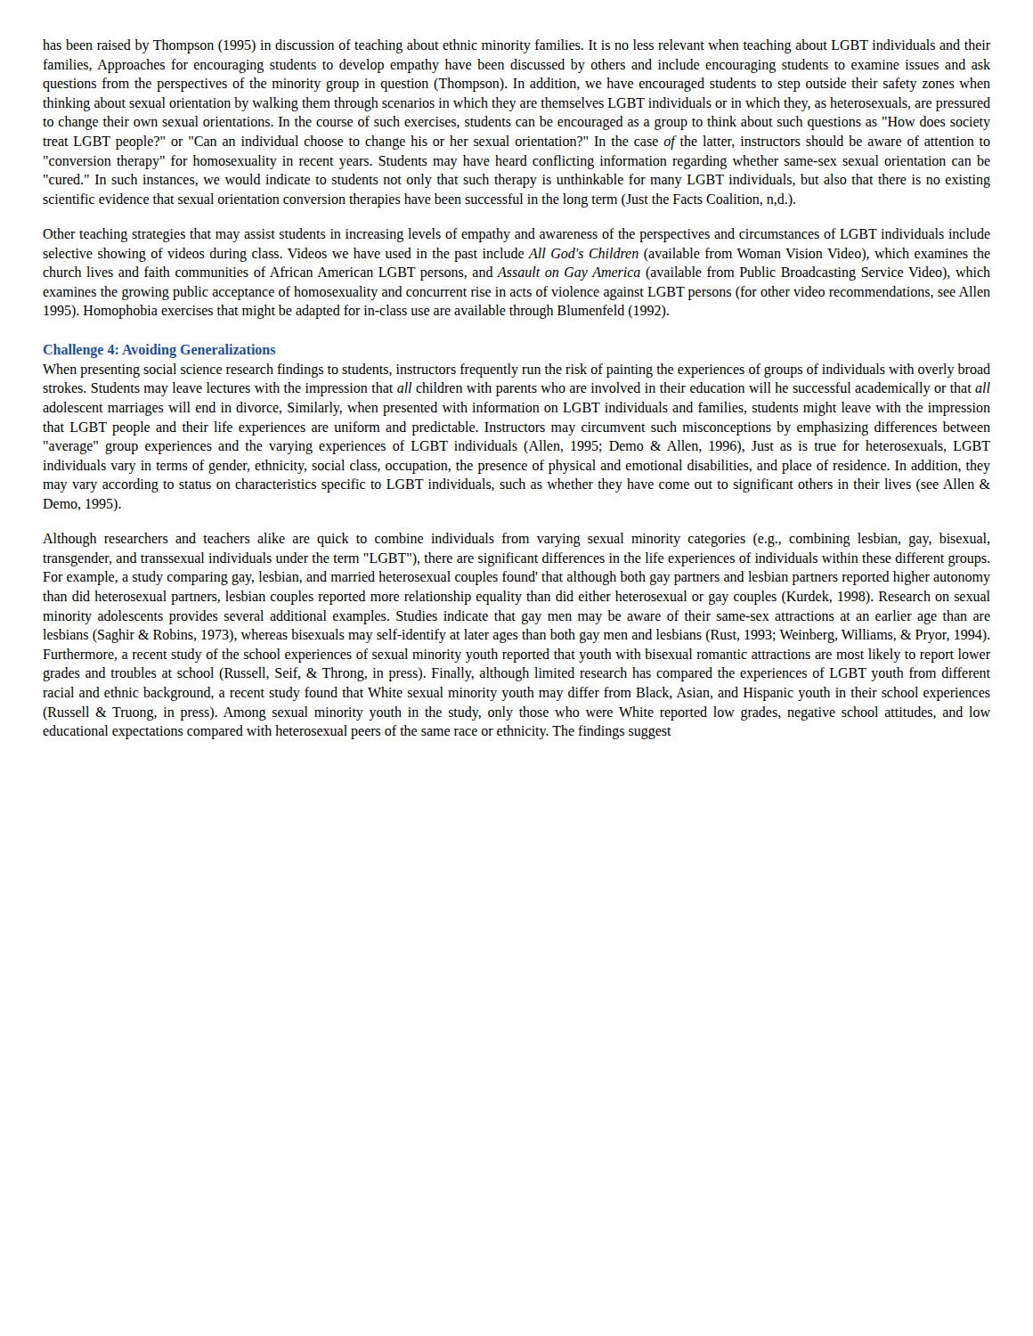has been raised by Thompson (1995) in discussion of teaching about ethnic minority families. It is no less relevant when teaching about LGBT individuals and their families, Approaches for encouraging students to develop empathy have been discussed by others and include encouraging students to examine issues and ask questions from the perspectives of the minority group in question (Thompson). In addition, we have encouraged students to step outside their safety zones when thinking about sexual orientation by walking them through scenarios in which they are themselves LGBT individuals or in which they, as heterosexuals, are pressured to change their own sexual orientations. In the course of such exercises, students can be encouraged as a group to think about such questions as "How does society treat LGBT people?" or "Can an individual choose to change his or her sexual orientation?" In the case of the latter, instructors should be aware of attention to "conversion therapy" for homosexuality in recent years. Students may have heard conflicting information regarding whether same-sex sexual orientation can be "cured." In such instances, we would indicate to students not only that such therapy is unthinkable for many LGBT individuals, but also that there is no existing scientific evidence that sexual orientation conversion therapies have been successful in the long term (Just the Facts Coalition, n,d.).
Other teaching strategies that may assist students in increasing levels of empathy and awareness of the perspectives and circumstances of LGBT individuals include selective showing of videos during class. Videos we have used in the past include All God's Children (available from Woman Vision Video), which examines the church lives and faith communities of African American LGBT persons, and Assault on Gay America (available from Public Broadcasting Service Video), which examines the growing public acceptance of homosexuality and concurrent rise in acts of violence against LGBT persons (for other video recommendations, see Allen 1995). Homophobia exercises that might be adapted for in-class use are available through Blumenfeld (1992).
Challenge 4: Avoiding Generalizations
When presenting social science research findings to students, instructors frequently run the risk of painting the experiences of groups of individuals with overly broad strokes. Students may leave lectures with the impression that all children with parents who are involved in their education will he successful academically or that all adolescent marriages will end in divorce, Similarly, when presented with information on LGBT individuals and families, students might leave with the impression that LGBT people and their life experiences are uniform and predictable. Instructors may circumvent such misconceptions by emphasizing differences between "average" group experiences and the varying experiences of LGBT individuals (Allen, 1995; Demo & Allen, 1996), Just as is true for heterosexuals, LGBT individuals vary in terms of gender, ethnicity, social class, occupation, the presence of physical and emotional disabilities, and place of residence. In addition, they may vary according to status on characteristics specific to LGBT individuals, such as whether they have come out to significant others in their lives (see Allen & Demo, 1995).
Although researchers and teachers alike are quick to combine individuals from varying sexual minority categories (e.g., combining lesbian, gay, bisexual, transgender, and transsexual individuals under the term "LGBT"), there are significant differences in the life experiences of individuals within these different groups. For example, a study comparing gay, lesbian, and married heterosexual couples found' that although both gay partners and lesbian partners reported higher autonomy than did heterosexual partners, lesbian couples reported more relationship equality than did either heterosexual or gay couples (Kurdek, 1998). Research on sexual minority adolescents provides several additional examples. Studies indicate that gay men may be aware of their same-sex attractions at an earlier age than are lesbians (Saghir & Robins, 1973), whereas bisexuals may self-identify at later ages than both gay men and lesbians (Rust, 1993; Weinberg, Williams, & Pryor, 1994). Furthermore, a recent study of the school experiences of sexual minority youth reported that youth with bisexual romantic attractions are most likely to report lower grades and troubles at school (Russell, Seif, & Throng, in press). Finally, although limited research has compared the experiences of LGBT youth from different racial and ethnic background, a recent study found that White sexual minority youth may differ from Black, Asian, and Hispanic youth in their school experiences (Russell & Truong, in press). Among sexual minority youth in the study, only those who were White reported low grades, negative school attitudes, and low educational expectations compared with heterosexual peers of the same race or ethnicity. The findings suggest